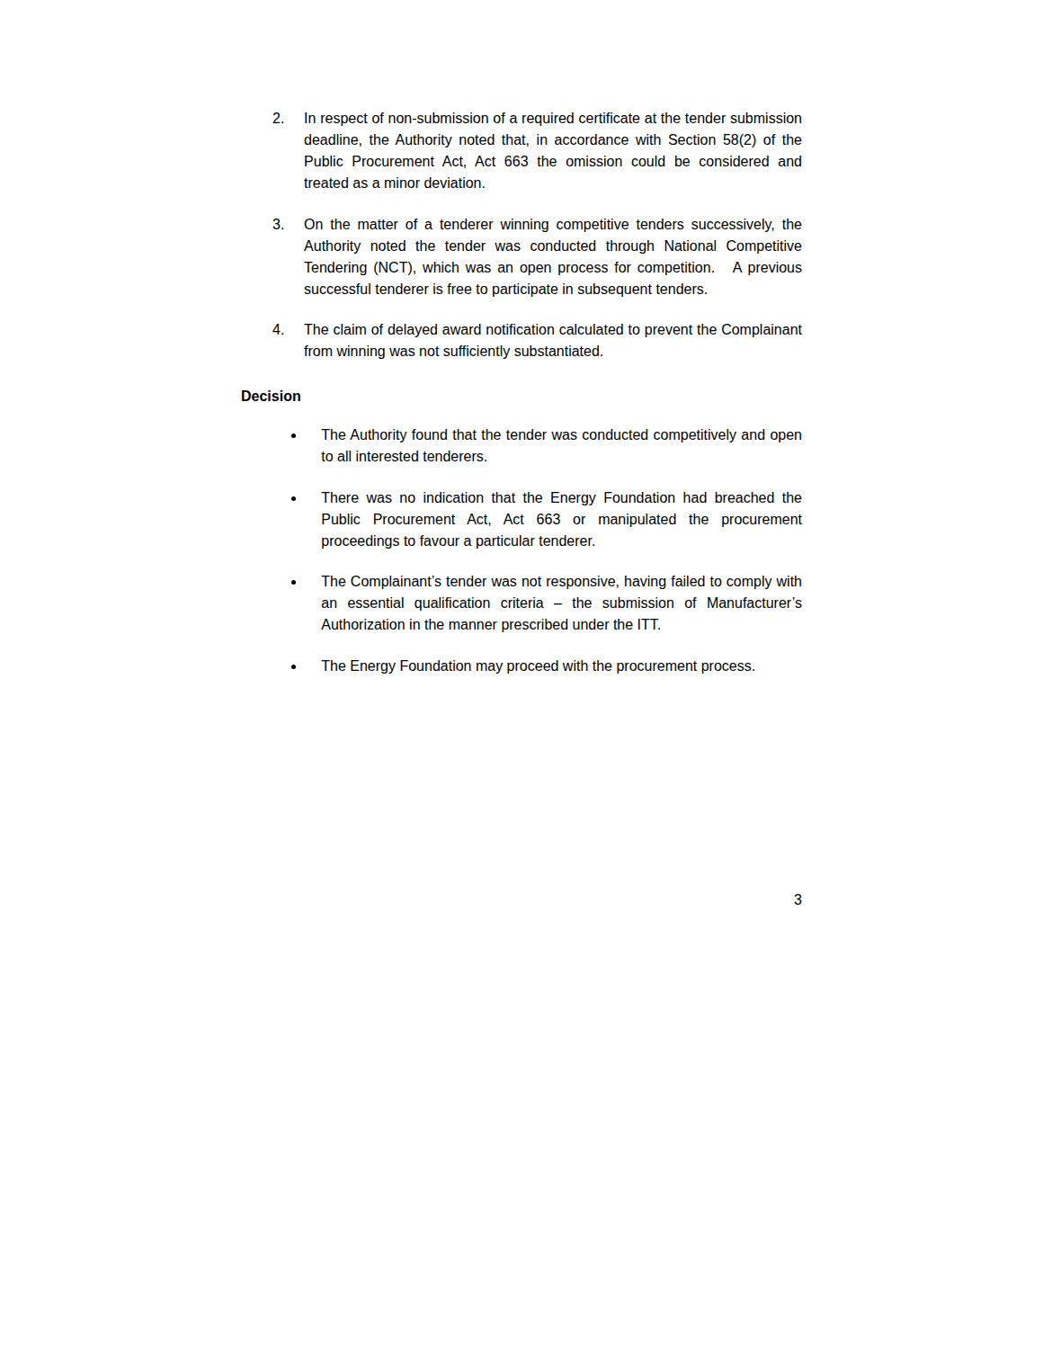In respect of non-submission of a required certificate at the tender submission deadline, the Authority noted that, in accordance with Section 58(2) of the Public Procurement Act, Act 663 the omission could be considered and treated as a minor deviation.
On the matter of a tenderer winning competitive tenders successively, the Authority noted the tender was conducted through National Competitive Tendering (NCT), which was an open process for competition. A previous successful tenderer is free to participate in subsequent tenders.
The claim of delayed award notification calculated to prevent the Complainant from winning was not sufficiently substantiated.
Decision
The Authority found that the tender was conducted competitively and open to all interested tenderers.
There was no indication that the Energy Foundation had breached the Public Procurement Act, Act 663 or manipulated the procurement proceedings to favour a particular tenderer.
The Complainant’s tender was not responsive, having failed to comply with an essential qualification criteria – the submission of Manufacturer’s Authorization in the manner prescribed under the ITT.
The Energy Foundation may proceed with the procurement process.
3